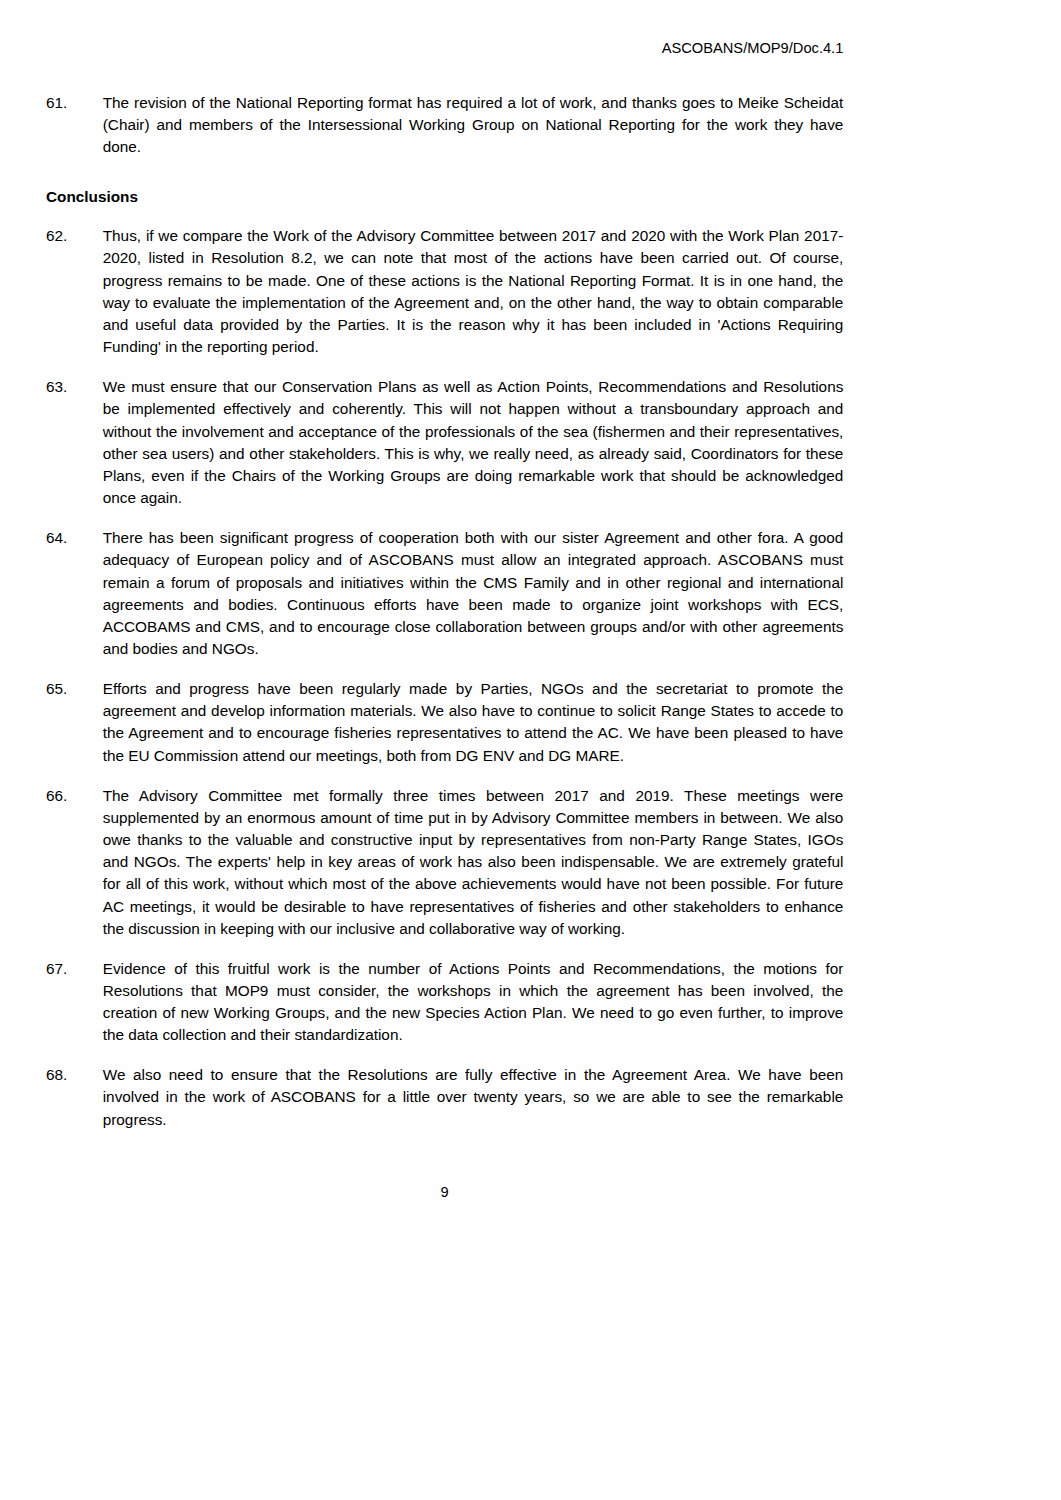ASCOBANS/MOP9/Doc.4.1
61. The revision of the National Reporting format has required a lot of work, and thanks goes to Meike Scheidat (Chair) and members of the Intersessional Working Group on National Reporting for the work they have done.
Conclusions
62. Thus, if we compare the Work of the Advisory Committee between 2017 and 2020 with the Work Plan 2017-2020, listed in Resolution 8.2, we can note that most of the actions have been carried out. Of course, progress remains to be made. One of these actions is the National Reporting Format. It is in one hand, the way to evaluate the implementation of the Agreement and, on the other hand, the way to obtain comparable and useful data provided by the Parties. It is the reason why it has been included in 'Actions Requiring Funding' in the reporting period.
63. We must ensure that our Conservation Plans as well as Action Points, Recommendations and Resolutions be implemented effectively and coherently. This will not happen without a transboundary approach and without the involvement and acceptance of the professionals of the sea (fishermen and their representatives, other sea users) and other stakeholders. This is why, we really need, as already said, Coordinators for these Plans, even if the Chairs of the Working Groups are doing remarkable work that should be acknowledged once again.
64. There has been significant progress of cooperation both with our sister Agreement and other fora. A good adequacy of European policy and of ASCOBANS must allow an integrated approach. ASCOBANS must remain a forum of proposals and initiatives within the CMS Family and in other regional and international agreements and bodies. Continuous efforts have been made to organize joint workshops with ECS, ACCOBAMS and CMS, and to encourage close collaboration between groups and/or with other agreements and bodies and NGOs.
65. Efforts and progress have been regularly made by Parties, NGOs and the secretariat to promote the agreement and develop information materials. We also have to continue to solicit Range States to accede to the Agreement and to encourage fisheries representatives to attend the AC. We have been pleased to have the EU Commission attend our meetings, both from DG ENV and DG MARE.
66. The Advisory Committee met formally three times between 2017 and 2019. These meetings were supplemented by an enormous amount of time put in by Advisory Committee members in between. We also owe thanks to the valuable and constructive input by representatives from non-Party Range States, IGOs and NGOs. The experts' help in key areas of work has also been indispensable. We are extremely grateful for all of this work, without which most of the above achievements would have not been possible. For future AC meetings, it would be desirable to have representatives of fisheries and other stakeholders to enhance the discussion in keeping with our inclusive and collaborative way of working.
67. Evidence of this fruitful work is the number of Actions Points and Recommendations, the motions for Resolutions that MOP9 must consider, the workshops in which the agreement has been involved, the creation of new Working Groups, and the new Species Action Plan. We need to go even further, to improve the data collection and their standardization.
68. We also need to ensure that the Resolutions are fully effective in the Agreement Area. We have been involved in the work of ASCOBANS for a little over twenty years, so we are able to see the remarkable progress.
9